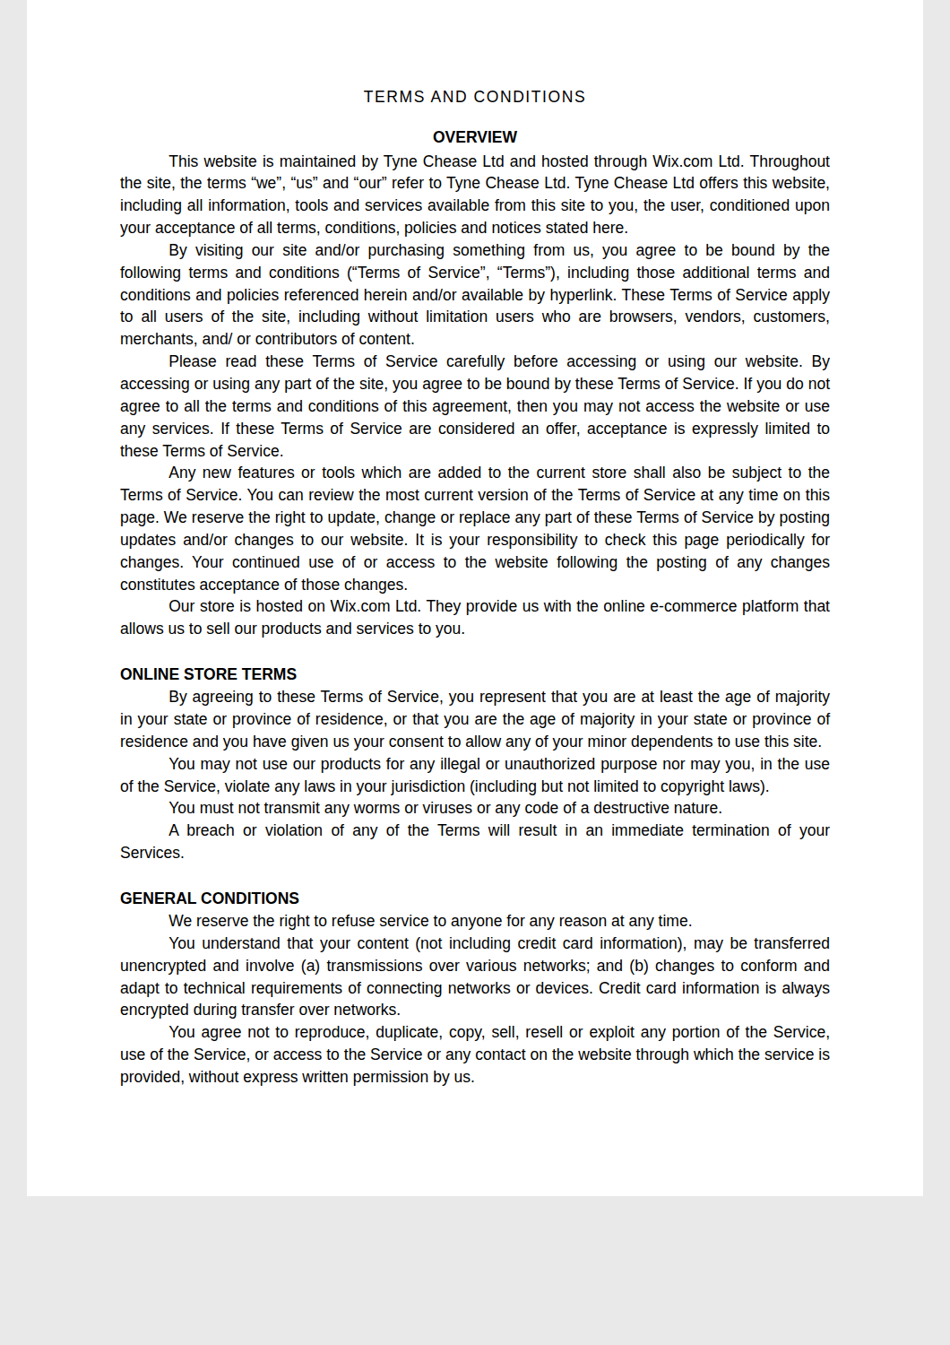TERMS AND CONDITIONS
OVERVIEW
This website is maintained by Tyne Chease Ltd and hosted through Wix.com Ltd. Throughout the site, the terms “we”, “us” and “our” refer to Tyne Chease Ltd. Tyne Chease Ltd offers this website, including all information, tools and services available from this site to you, the user, conditioned upon your acceptance of all terms, conditions, policies and notices stated here.
By visiting our site and/or purchasing something from us, you agree to be bound by the following terms and conditions (“Terms of Service”, “Terms”), including those additional terms and conditions and policies referenced herein and/or available by hyperlink. These Terms of Service apply to all users of the site, including without limitation users who are browsers, vendors, customers, merchants, and/ or contributors of content.
Please read these Terms of Service carefully before accessing or using our website. By accessing or using any part of the site, you agree to be bound by these Terms of Service. If you do not agree to all the terms and conditions of this agreement, then you may not access the website or use any services. If these Terms of Service are considered an offer, acceptance is expressly limited to these Terms of Service.
Any new features or tools which are added to the current store shall also be subject to the Terms of Service. You can review the most current version of the Terms of Service at any time on this page. We reserve the right to update, change or replace any part of these Terms of Service by posting updates and/or changes to our website. It is your responsibility to check this page periodically for changes. Your continued use of or access to the website following the posting of any changes constitutes acceptance of those changes.
Our store is hosted on Wix.com Ltd. They provide us with the online e-commerce platform that allows us to sell our products and services to you.
ONLINE STORE TERMS
By agreeing to these Terms of Service, you represent that you are at least the age of majority in your state or province of residence, or that you are the age of majority in your state or province of residence and you have given us your consent to allow any of your minor dependents to use this site.
You may not use our products for any illegal or unauthorized purpose nor may you, in the use of the Service, violate any laws in your jurisdiction (including but not limited to copyright laws).
You must not transmit any worms or viruses or any code of a destructive nature.
A breach or violation of any of the Terms will result in an immediate termination of your Services.
GENERAL CONDITIONS
We reserve the right to refuse service to anyone for any reason at any time.
You understand that your content (not including credit card information), may be transferred unencrypted and involve (a) transmissions over various networks; and (b) changes to conform and adapt to technical requirements of connecting networks or devices. Credit card information is always encrypted during transfer over networks.
You agree not to reproduce, duplicate, copy, sell, resell or exploit any portion of the Service, use of the Service, or access to the Service or any contact on the website through which the service is provided, without express written permission by us.